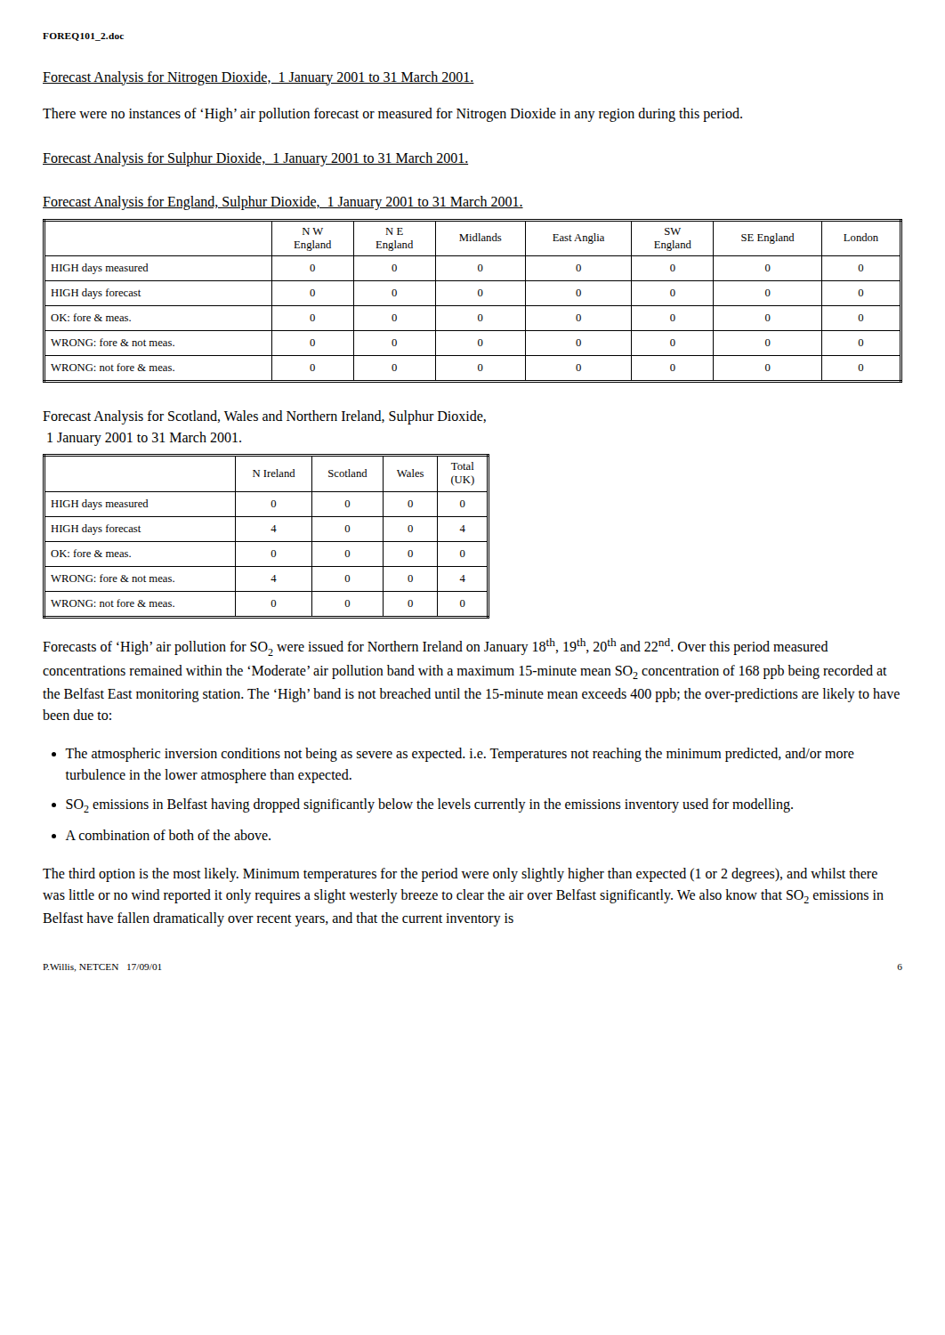FOREQ101_2.doc
Forecast Analysis for Nitrogen Dioxide, 1 January 2001 to 31 March 2001.
There were no instances of ‘High’ air pollution forecast or measured for Nitrogen Dioxide in any region during this period.
Forecast Analysis for Sulphur Dioxide, 1 January 2001 to 31 March 2001.
Forecast Analysis for England, Sulphur Dioxide, 1 January 2001 to 31 March 2001.
| | N W England | N E England | Midlands | East Anglia | SW England | SE England | London |
| --- | --- | --- | --- | --- | --- | --- | --- |
| HIGH days measured | 0 | 0 | 0 | 0 | 0 | 0 | 0 |
| HIGH days forecast | 0 | 0 | 0 | 0 | 0 | 0 | 0 |
| OK: fore & meas. | 0 | 0 | 0 | 0 | 0 | 0 | 0 |
| WRONG: fore & not meas. | 0 | 0 | 0 | 0 | 0 | 0 | 0 |
| WRONG: not fore & meas. | 0 | 0 | 0 | 0 | 0 | 0 | 0 |
Forecast Analysis for Scotland, Wales and Northern Ireland, Sulphur Dioxide,
1 January 2001 to 31 March 2001.
| | N Ireland | Scotland | Wales | Total (UK) |
| --- | --- | --- | --- | --- |
| HIGH days measured | 0 | 0 | 0 | 0 |
| HIGH days forecast | 4 | 0 | 0 | 4 |
| OK: fore & meas. | 0 | 0 | 0 | 0 |
| WRONG: fore & not meas. | 4 | 0 | 0 | 4 |
| WRONG: not fore & meas. | 0 | 0 | 0 | 0 |
Forecasts of ‘High’ air pollution for SO2 were issued for Northern Ireland on January 18th, 19th, 20th and 22nd. Over this period measured concentrations remained within the ‘Moderate’ air pollution band with a maximum 15-minute mean SO2 concentration of 168 ppb being recorded at the Belfast East monitoring station. The ‘High’ band is not breached until the 15-minute mean exceeds 400 ppb; the over-predictions are likely to have been due to:
The atmospheric inversion conditions not being as severe as expected. i.e. Temperatures not reaching the minimum predicted, and/or more turbulence in the lower atmosphere than expected.
SO2 emissions in Belfast having dropped significantly below the levels currently in the emissions inventory used for modelling.
A combination of both of the above.
The third option is the most likely. Minimum temperatures for the period were only slightly higher than expected (1 or 2 degrees), and whilst there was little or no wind reported it only requires a slight westerly breeze to clear the air over Belfast significantly. We also know that SO2 emissions in Belfast have fallen dramatically over recent years, and that the current inventory is
P.Willis, NETCEN 17/09/01 6